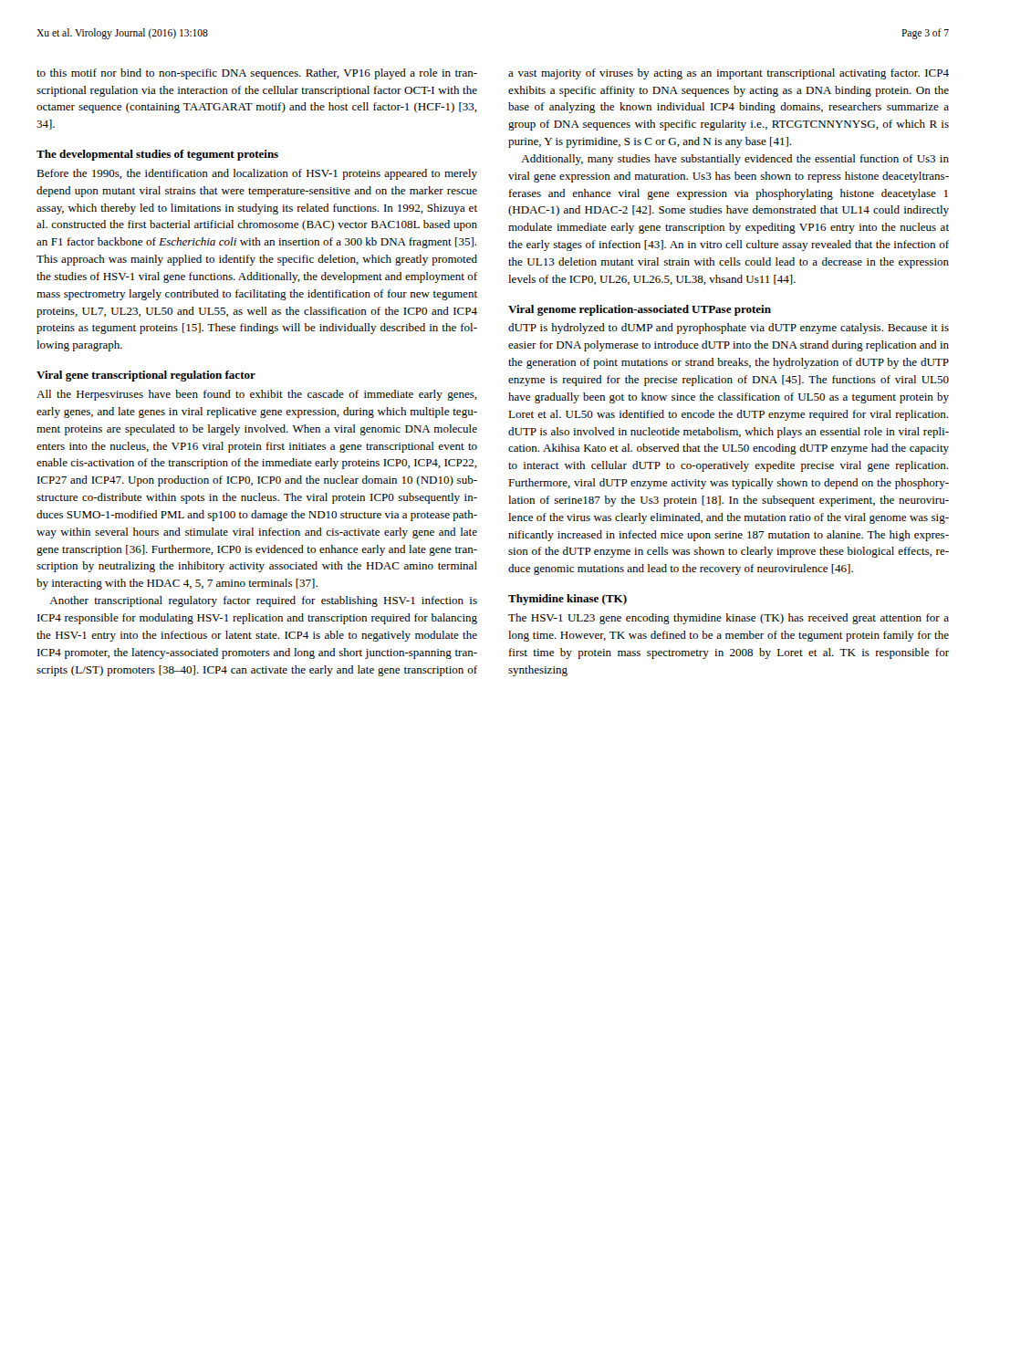Xu et al. Virology Journal (2016) 13:108 Page 3 of 7
to this motif nor bind to non-specific DNA sequences. Rather, VP16 played a role in transcriptional regulation via the interaction of the cellular transcriptional factor OCT-I with the octamer sequence (containing TAATGARAT motif) and the host cell factor-1 (HCF-1) [33, 34].
The developmental studies of tegument proteins
Before the 1990s, the identification and localization of HSV-1 proteins appeared to merely depend upon mutant viral strains that were temperature-sensitive and on the marker rescue assay, which thereby led to limitations in studying its related functions. In 1992, Shizuya et al. constructed the first bacterial artificial chromosome (BAC) vector BAC108L based upon an F1 factor backbone of Escherichia coli with an insertion of a 300 kb DNA fragment [35]. This approach was mainly applied to identify the specific deletion, which greatly promoted the studies of HSV-1 viral gene functions. Additionally, the development and employment of mass spectrometry largely contributed to facilitating the identification of four new tegument proteins, UL7, UL23, UL50 and UL55, as well as the classification of the ICP0 and ICP4 proteins as tegument proteins [15]. These findings will be individually described in the following paragraph.
Viral gene transcriptional regulation factor
All the Herpesviruses have been found to exhibit the cascade of immediate early genes, early genes, and late genes in viral replicative gene expression, during which multiple tegument proteins are speculated to be largely involved. When a viral genomic DNA molecule enters into the nucleus, the VP16 viral protein first initiates a gene transcriptional event to enable cis-activation of the transcription of the immediate early proteins ICP0, ICP4, ICP22, ICP27 and ICP47. Upon production of ICP0, ICP0 and the nuclear domain 10 (ND10) sub-structure co-distribute within spots in the nucleus. The viral protein ICP0 subsequently induces SUMO-1-modified PML and sp100 to damage the ND10 structure via a protease pathway within several hours and stimulate viral infection and cis-activate early gene and late gene transcription [36]. Furthermore, ICP0 is evidenced to enhance early and late gene transcription by neutralizing the inhibitory activity associated with the HDAC amino terminal by interacting with the HDAC 4, 5, 7 amino terminals [37].
Another transcriptional regulatory factor required for establishing HSV-1 infection is ICP4 responsible for modulating HSV-1 replication and transcription required for balancing the HSV-1 entry into the infectious or latent state. ICP4 is able to negatively modulate the ICP4 promoter, the latency-associated promoters and long and short junction-spanning transcripts (L/ST) promoters [38–40]. ICP4 can activate the early and late gene transcription of a vast majority of viruses by acting as an important transcriptional activating factor. ICP4 exhibits a specific affinity to DNA sequences by acting as a DNA binding protein. On the base of analyzing the known individual ICP4 binding domains, researchers summarize a group of DNA sequences with specific regularity i.e., RTCGTCNNYNYSG, of which R is purine, Y is pyrimidine, S is C or G, and N is any base [41].
Additionally, many studies have substantially evidenced the essential function of Us3 in viral gene expression and maturation. Us3 has been shown to repress histone deacetyltransferases and enhance viral gene expression via phosphorylating histone deacetylase 1 (HDAC-1) and HDAC-2 [42]. Some studies have demonstrated that UL14 could indirectly modulate immediate early gene transcription by expediting VP16 entry into the nucleus at the early stages of infection [43]. An in vitro cell culture assay revealed that the infection of the UL13 deletion mutant viral strain with cells could lead to a decrease in the expression levels of the ICP0, UL26, UL26.5, UL38, vhsand Us11 [44].
Viral genome replication-associated UTPase protein
dUTP is hydrolyzed to dUMP and pyrophosphate via dUTP enzyme catalysis. Because it is easier for DNA polymerase to introduce dUTP into the DNA strand during replication and in the generation of point mutations or strand breaks, the hydrolyzation of dUTP by the dUTP enzyme is required for the precise replication of DNA [45]. The functions of viral UL50 have gradually been got to know since the classification of UL50 as a tegument protein by Loret et al. UL50 was identified to encode the dUTP enzyme required for viral replication. dUTP is also involved in nucleotide metabolism, which plays an essential role in viral replication. Akihisa Kato et al. observed that the UL50 encoding dUTP enzyme had the capacity to interact with cellular dUTP to co-operatively expedite precise viral gene replication. Furthermore, viral dUTP enzyme activity was typically shown to depend on the phosphorylation of serine187 by the Us3 protein [18]. In the subsequent experiment, the neurovirulence of the virus was clearly eliminated, and the mutation ratio of the viral genome was significantly increased in infected mice upon serine 187 mutation to alanine. The high expression of the dUTP enzyme in cells was shown to clearly improve these biological effects, reduce genomic mutations and lead to the recovery of neurovirulence [46].
Thymidine kinase (TK)
The HSV-1 UL23 gene encoding thymidine kinase (TK) has received great attention for a long time. However, TK was defined to be a member of the tegument protein family for the first time by protein mass spectrometry in 2008 by Loret et al. TK is responsible for synthesizing